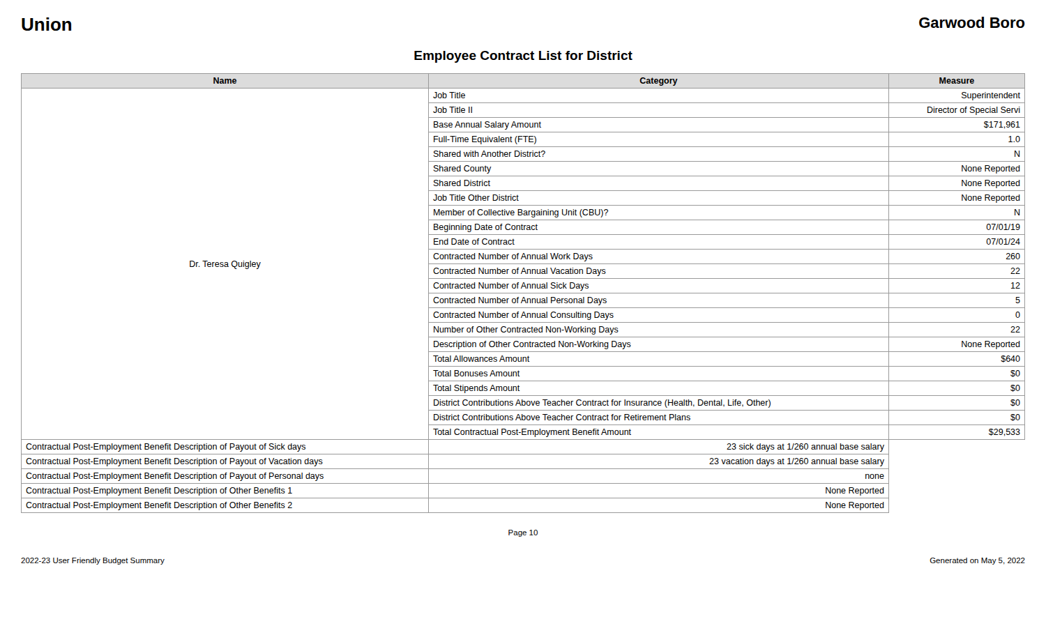Union
Garwood Boro
Employee Contract List for District
Employee Contract List for District
| Name | Category | Measure |
| --- | --- | --- |
| Dr. Teresa Quigley | Job Title | Superintendent |
| Job Title II | Director of Special Servi |
| Base Annual Salary Amount | $171,961 |
| Full-Time Equivalent (FTE) | 1.0 |
| Shared with Another District? | N |
| Shared County | None Reported |
| Shared District | None Reported |
| Job Title Other District | None Reported |
| Member of Collective Bargaining Unit (CBU)? | N |
| Beginning Date of Contract | 07/01/19 |
| End Date of Contract | 07/01/24 |
| Contracted Number of Annual Work Days | 260 |
| Contracted Number of Annual Vacation Days | 22 |
| Contracted Number of Annual Sick Days | 12 |
| Contracted Number of Annual Personal Days | 5 |
| Contracted Number of Annual Consulting Days | 0 |
| Number of Other Contracted Non-Working Days | 22 |
| Description of Other Contracted Non-Working Days | None Reported |
| Total Allowances Amount | $640 |
| Total Bonuses Amount | $0 |
| Total Stipends Amount | $0 |
| District Contributions Above Teacher Contract for Insurance (Health, Dental, Life, Other) | $0 |
| District Contributions Above Teacher Contract for Retirement Plans | $0 |
| Total Contractual Post-Employment Benefit Amount | $29,533 |
| Contractual Post-Employment Benefit Description of Payout of Sick days | 23 sick days at 1/260 annual base salary |
| Contractual Post-Employment Benefit Description of Payout of Vacation days | 23 vacation days at 1/260 annual base salary |
| Contractual Post-Employment Benefit Description of Payout of Personal days | none |
| Contractual Post-Employment Benefit Description of Other Benefits 1 | None Reported |
| Contractual Post-Employment Benefit Description of Other Benefits 2 | None Reported |
Page 10
2022-23 User Friendly Budget Summary
Generated on May 5, 2022